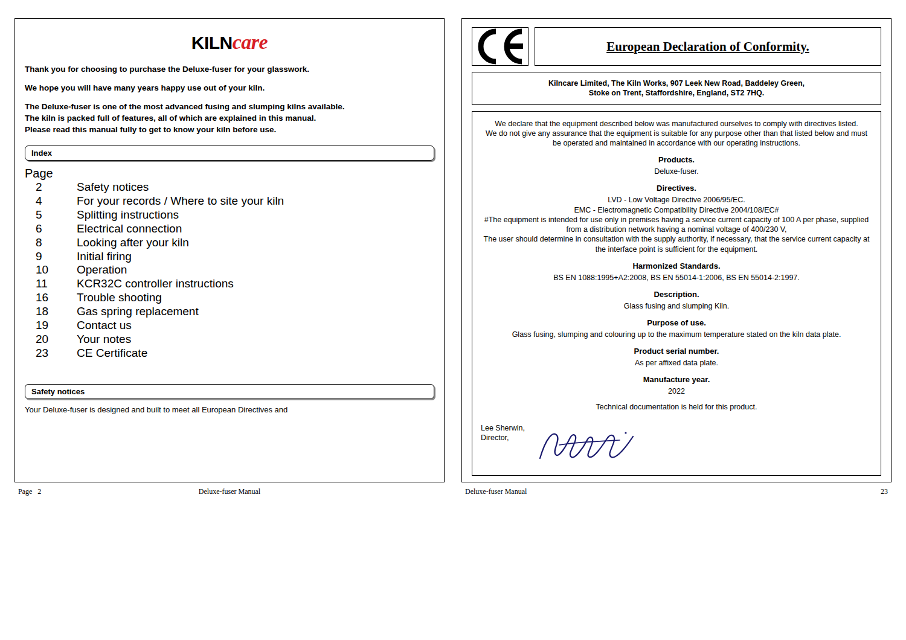KILN care
Thank you for choosing to purchase the Deluxe-fuser for your glasswork.
We hope you will have many years happy use out of your kiln.
The Deluxe-fuser is one of the most advanced fusing and slumping kilns available.
The kiln is packed full of features, all of which are explained in this manual.
Please read this manual fully to get to know your kiln before use.
Index
Page
| 2 | Safety notices |
| 4 | For your records / Where to site your kiln |
| 5 | Splitting instructions |
| 6 | Electrical connection |
| 8 | Looking after your kiln |
| 9 | Initial firing |
| 10 | Operation |
| 11 | KCR32C controller instructions |
| 16 | Trouble shooting |
| 18 | Gas spring replacement |
| 19 | Contact us |
| 20 | Your notes |
| 23 | CE Certificate |
Safety notices
Your Deluxe-fuser is designed and built to meet all European Directives and
Page 2
Deluxe-fuser Manual
European Declaration of Conformity.
Kilncare Limited, The Kiln Works, 907 Leek New Road, Baddeley Green,
Stoke on Trent, Staffordshire, England, ST2 7HQ.
We declare that the equipment described below was manufactured ourselves to comply with directives listed.
We do not give any assurance that the equipment is suitable for any purpose other than that listed below and must be operated and maintained in accordance with our operating instructions.
Products.
Deluxe-fuser.
Directives.
LVD - Low Voltage Directive 2006/95/EC.
EMC - Electromagnetic Compatibility Directive 2004/108/EC#
#The equipment is intended for use only in premises having a service current capacity of 100 A per phase, supplied from a distribution network having a nominal voltage of 400/230 V,
The user should determine in consultation with the supply authority, if necessary, that the service current capacity at the interface point is sufficient for the equipment.
Harmonized Standards.
BS EN 1088:1995+A2:2008, BS EN 55014-1:2006, BS EN 55014-2:1997.
Description.
Glass fusing and slumping Kiln.
Purpose of use.
Glass fusing, slumping and colouring up to the maximum temperature stated on the kiln data plate.
Product serial number.
As per affixed data plate.
Manufacture year.
2022
Technical documentation is held for this product.
Lee Sherwin,
Director,
Deluxe-fuser Manual
23